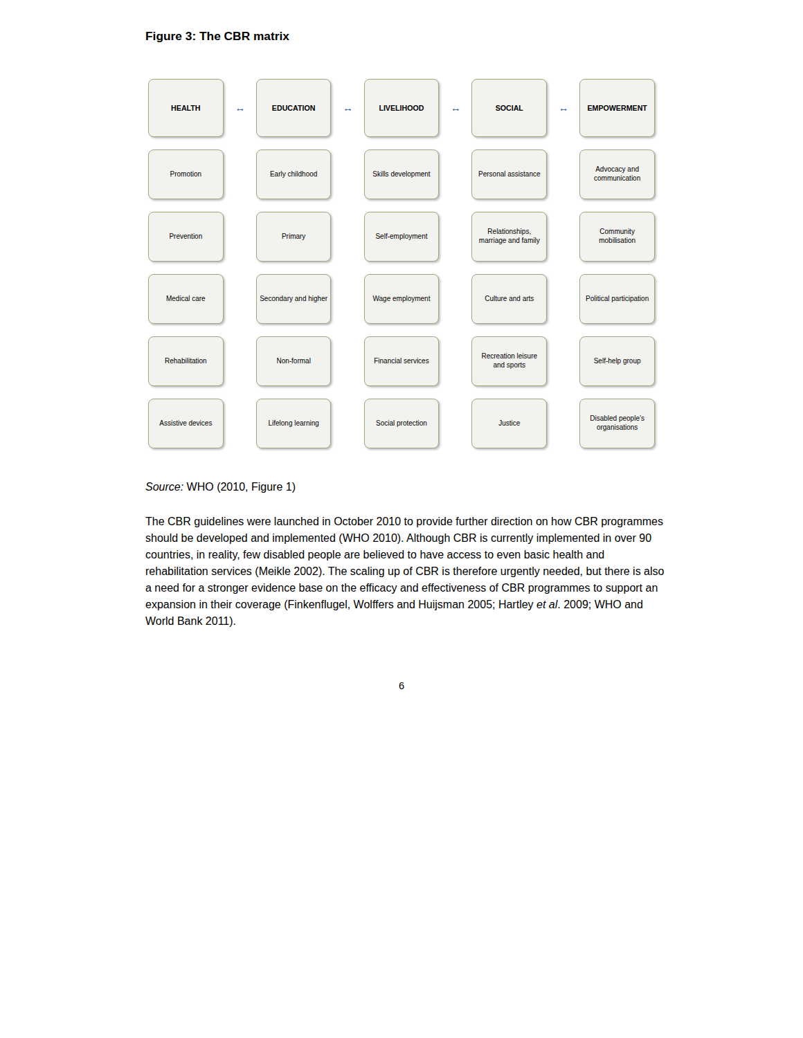Figure 3: The CBR matrix
| HEALTH | ↔ | EDUCATION | ↔ | LIVELIHOOD | ↔ | SOCIAL | ↔ | EMPOWERMENT |
| Promotion | | Early childhood | | Skills development | | Personal assistance | | Advocacy and communication |
| Prevention | | Primary | | Self-employment | | Relationships, marriage and family | | Community mobilisation |
| Medical care | | Secondary and higher | | Wage employment | | Culture and arts | | Political participation |
| Rehabilitation | | Non-formal | | Financial services | | Recreation leisure and sports | | Self-help group |
| Assistive devices | | Lifelong learning | | Social protection | | Justice | | Disabled people’s organisations |
Source: WHO (2010, Figure 1)
The CBR guidelines were launched in October 2010 to provide further direction on how CBR programmes should be developed and implemented (WHO 2010). Although CBR is currently implemented in over 90 countries, in reality, few disabled people are believed to have access to even basic health and rehabilitation services (Meikle 2002). The scaling up of CBR is therefore urgently needed, but there is also a need for a stronger evidence base on the efficacy and effectiveness of CBR programmes to support an expansion in their coverage (Finkenflugel, Wolffers and Huijsman 2005; Hartley et al. 2009; WHO and World Bank 2011).
6